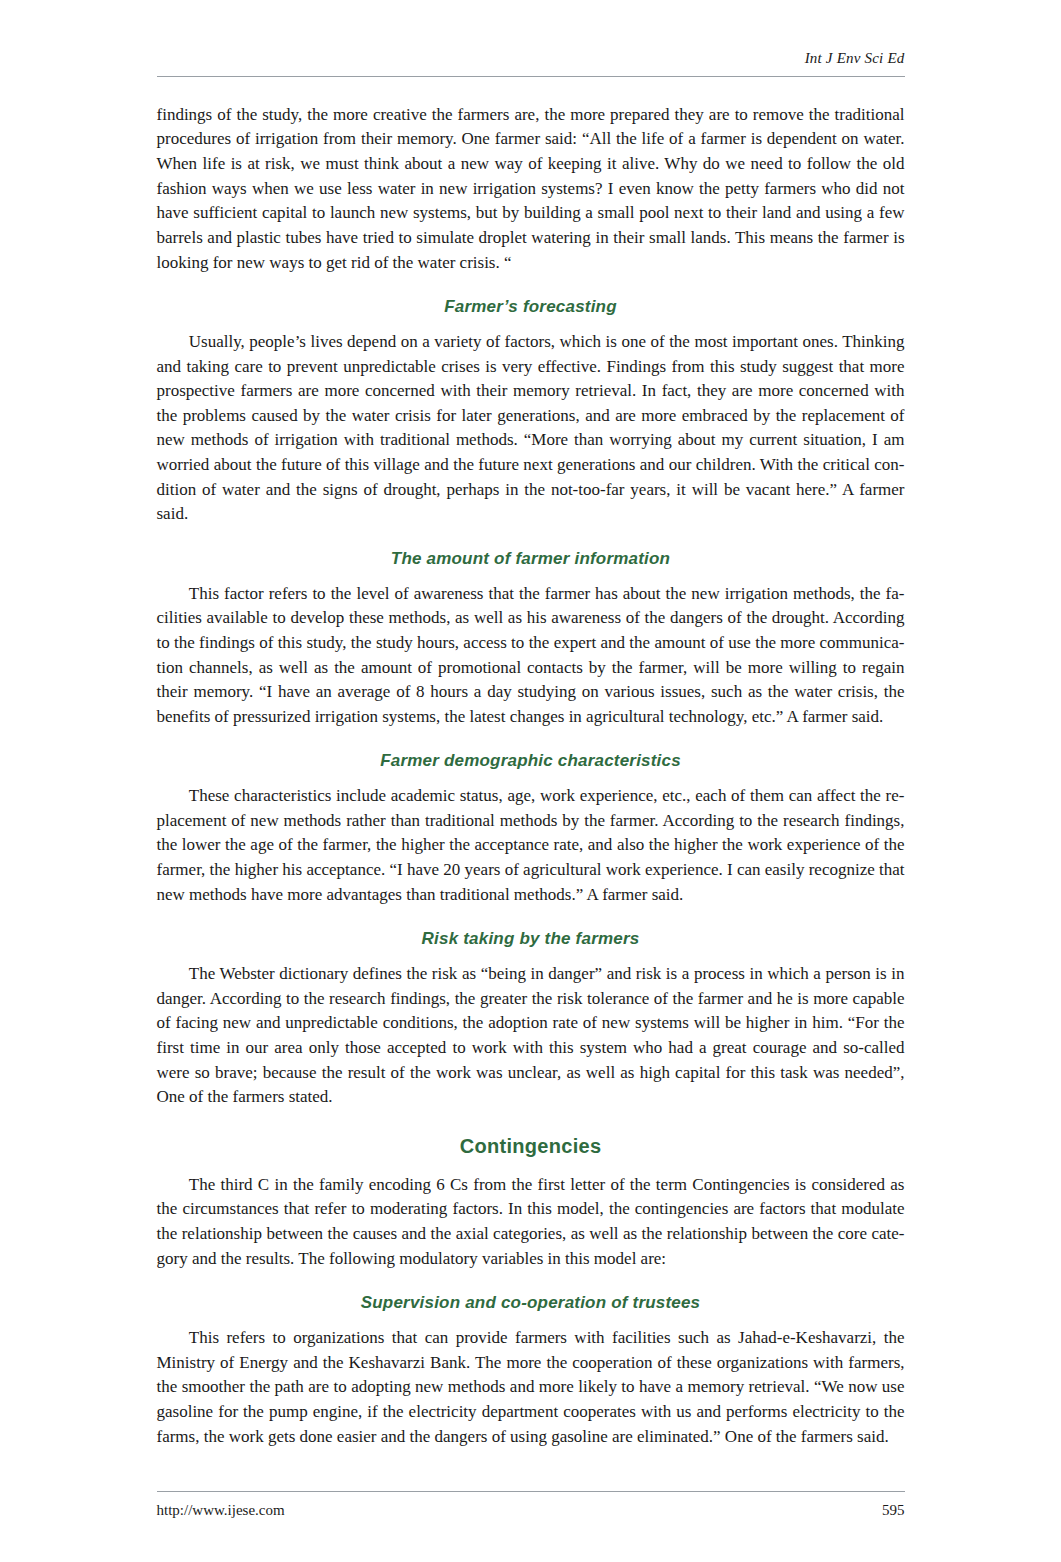Int J Env Sci Ed
findings of the study, the more creative the farmers are, the more prepared they are to remove the traditional procedures of irrigation from their memory. One farmer said: “All the life of a farmer is dependent on water. When life is at risk, we must think about a new way of keeping it alive. Why do we need to follow the old fashion ways when we use less water in new irrigation systems? I even know the petty farmers who did not have sufficient capital to launch new systems, but by building a small pool next to their land and using a few barrels and plastic tubes have tried to simulate droplet watering in their small lands. This means the farmer is looking for new ways to get rid of the water crisis. “
Farmer’s forecasting
Usually, people’s lives depend on a variety of factors, which is one of the most important ones. Thinking and taking care to prevent unpredictable crises is very effective. Findings from this study suggest that more prospective farmers are more concerned with their memory retrieval. In fact, they are more concerned with the problems caused by the water crisis for later generations, and are more embraced by the replacement of new methods of irrigation with traditional methods. “More than worrying about my current situation, I am worried about the future of this village and the future next generations and our children. With the critical condition of water and the signs of drought, perhaps in the not-too-far years, it will be vacant here.” A farmer said.
The amount of farmer information
This factor refers to the level of awareness that the farmer has about the new irrigation methods, the facilities available to develop these methods, as well as his awareness of the dangers of the drought. According to the findings of this study, the study hours, access to the expert and the amount of use the more communication channels, as well as the amount of promotional contacts by the farmer, will be more willing to regain their memory. “I have an average of 8 hours a day studying on various issues, such as the water crisis, the benefits of pressurized irrigation systems, the latest changes in agricultural technology, etc.” A farmer said.
Farmer demographic characteristics
These characteristics include academic status, age, work experience, etc., each of them can affect the replacement of new methods rather than traditional methods by the farmer. According to the research findings, the lower the age of the farmer, the higher the acceptance rate, and also the higher the work experience of the farmer, the higher his acceptance. “I have 20 years of agricultural work experience. I can easily recognize that new methods have more advantages than traditional methods.” A farmer said.
Risk taking by the farmers
The Webster dictionary defines the risk as “being in danger” and risk is a process in which a person is in danger. According to the research findings, the greater the risk tolerance of the farmer and he is more capable of facing new and unpredictable conditions, the adoption rate of new systems will be higher in him. “For the first time in our area only those accepted to work with this system who had a great courage and so-called were so brave; because the result of the work was unclear, as well as high capital for this task was needed”, One of the farmers stated.
Contingencies
The third C in the family encoding 6 Cs from the first letter of the term Contingencies is considered as the circumstances that refer to moderating factors. In this model, the contingencies are factors that modulate the relationship between the causes and the axial categories, as well as the relationship between the core category and the results. The following modulatory variables in this model are:
Supervision and co-operation of trustees
This refers to organizations that can provide farmers with facilities such as Jahad-e-Keshavarzi, the Ministry of Energy and the Keshavarzi Bank. The more the cooperation of these organizations with farmers, the smoother the path are to adopting new methods and more likely to have a memory retrieval. “We now use gasoline for the pump engine, if the electricity department cooperates with us and performs electricity to the farms, the work gets done easier and the dangers of using gasoline are eliminated.” One of the farmers said.
http://www.ijese.com 595